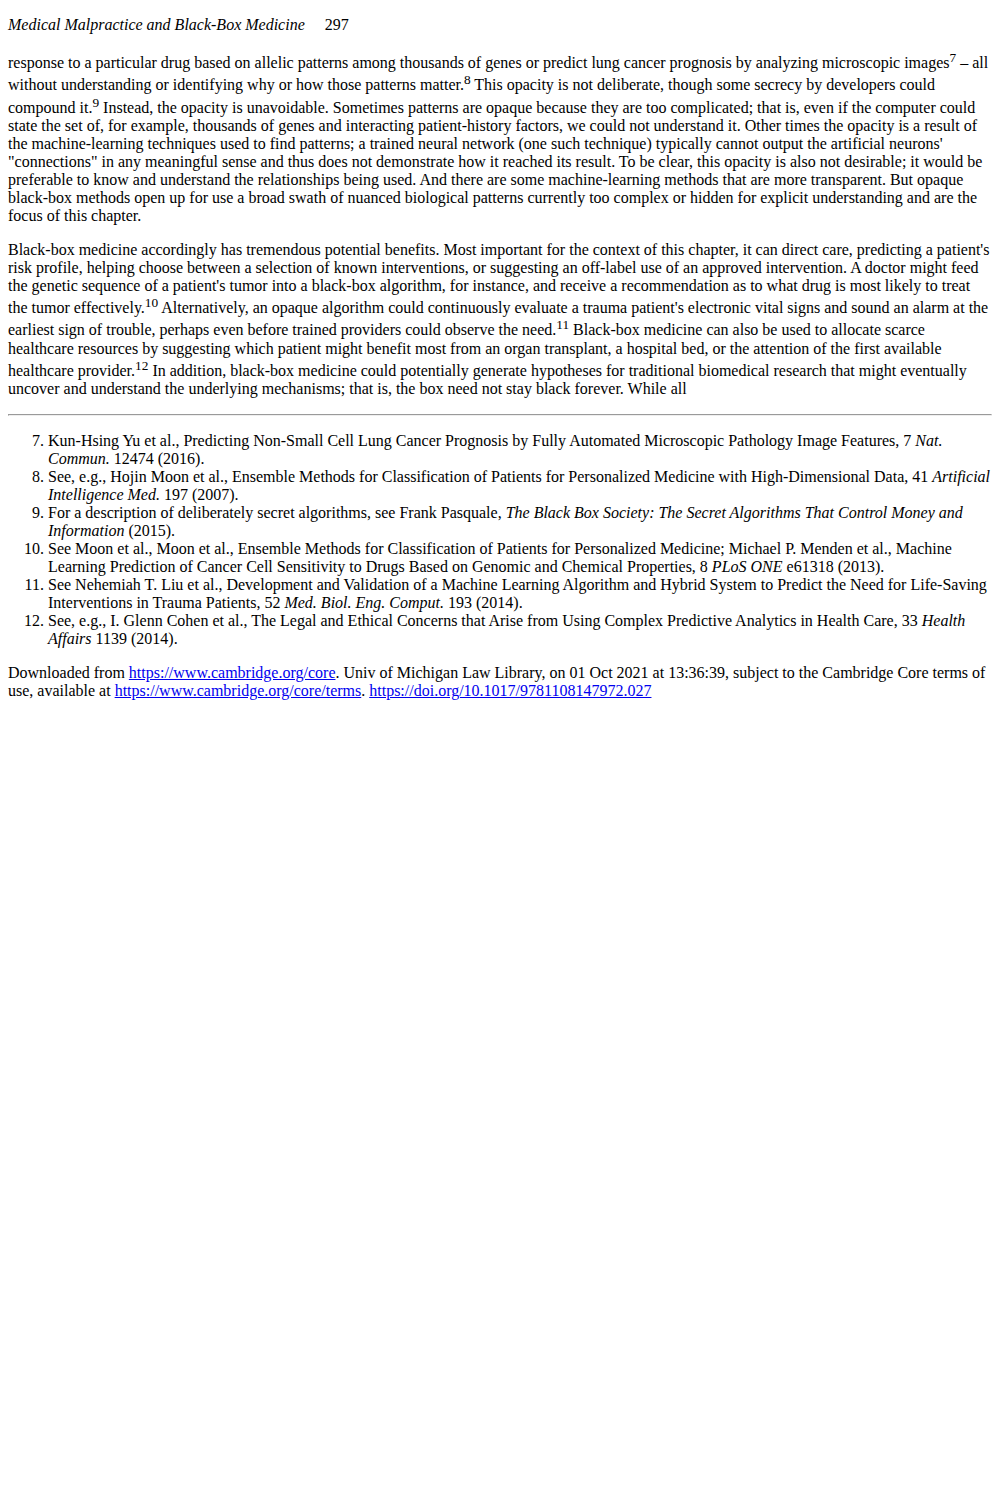Medical Malpractice and Black-Box Medicine 297
response to a particular drug based on allelic patterns among thousands of genes or predict lung cancer prognosis by analyzing microscopic images7 – all without understanding or identifying why or how those patterns matter.8 This opacity is not deliberate, though some secrecy by developers could compound it.9 Instead, the opacity is unavoidable. Sometimes patterns are opaque because they are too complicated; that is, even if the computer could state the set of, for example, thousands of genes and interacting patient-history factors, we could not understand it. Other times the opacity is a result of the machine-learning techniques used to find patterns; a trained neural network (one such technique) typically cannot output the artificial neurons' "connections" in any meaningful sense and thus does not demonstrate how it reached its result. To be clear, this opacity is also not desirable; it would be preferable to know and understand the relationships being used. And there are some machine-learning methods that are more transparent. But opaque black-box methods open up for use a broad swath of nuanced biological patterns currently too complex or hidden for explicit understanding and are the focus of this chapter.
Black-box medicine accordingly has tremendous potential benefits. Most important for the context of this chapter, it can direct care, predicting a patient's risk profile, helping choose between a selection of known interventions, or suggesting an off-label use of an approved intervention. A doctor might feed the genetic sequence of a patient's tumor into a black-box algorithm, for instance, and receive a recommendation as to what drug is most likely to treat the tumor effectively.10 Alternatively, an opaque algorithm could continuously evaluate a trauma patient's electronic vital signs and sound an alarm at the earliest sign of trouble, perhaps even before trained providers could observe the need.11 Black-box medicine can also be used to allocate scarce healthcare resources by suggesting which patient might benefit most from an organ transplant, a hospital bed, or the attention of the first available healthcare provider.12 In addition, black-box medicine could potentially generate hypotheses for traditional biomedical research that might eventually uncover and understand the underlying mechanisms; that is, the box need not stay black forever. While all
Kun-Hsing Yu et al., Predicting Non-Small Cell Lung Cancer Prognosis by Fully Automated Microscopic Pathology Image Features, 7 Nat. Commun. 12474 (2016).
See, e.g., Hojin Moon et al., Ensemble Methods for Classification of Patients for Personalized Medicine with High-Dimensional Data, 41 Artificial Intelligence Med. 197 (2007).
For a description of deliberately secret algorithms, see Frank Pasquale, The Black Box Society: The Secret Algorithms That Control Money and Information (2015).
See Moon et al., Moon et al., Ensemble Methods for Classification of Patients for Personalized Medicine; Michael P. Menden et al., Machine Learning Prediction of Cancer Cell Sensitivity to Drugs Based on Genomic and Chemical Properties, 8 PLoS ONE e61318 (2013).
See Nehemiah T. Liu et al., Development and Validation of a Machine Learning Algorithm and Hybrid System to Predict the Need for Life-Saving Interventions in Trauma Patients, 52 Med. Biol. Eng. Comput. 193 (2014).
See, e.g., I. Glenn Cohen et al., The Legal and Ethical Concerns that Arise from Using Complex Predictive Analytics in Health Care, 33 Health Affairs 1139 (2014).
Downloaded from https://www.cambridge.org/core. Univ of Michigan Law Library, on 01 Oct 2021 at 13:36:39, subject to the Cambridge Core terms of use, available at https://www.cambridge.org/core/terms. https://doi.org/10.1017/9781108147972.027